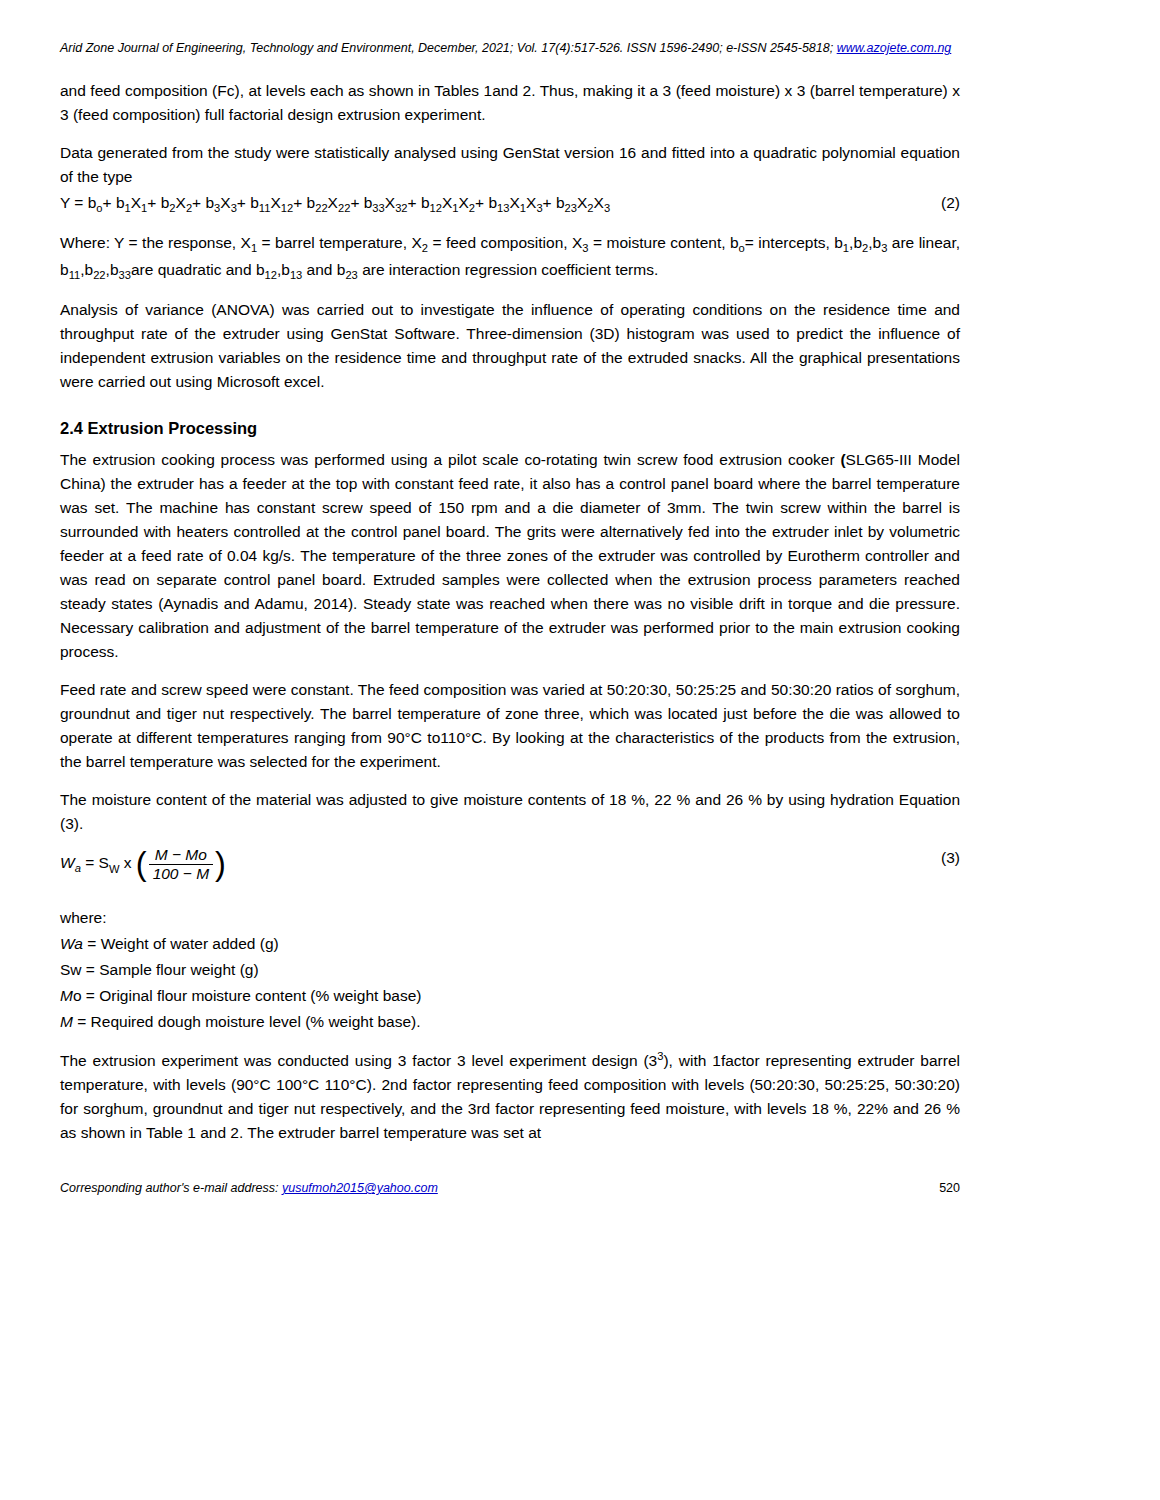Arid Zone Journal of Engineering, Technology and Environment, December, 2021; Vol. 17(4):517-526. ISSN 1596-2490; e-ISSN 2545-5818; www.azojete.com.ng
and feed composition (Fc), at levels each as shown in Tables 1and 2. Thus, making it a 3 (feed moisture) x 3 (barrel temperature) x 3 (feed composition) full factorial design extrusion experiment.
Data generated from the study were statistically analysed using GenStat version 16 and fitted into a quadratic polynomial equation of the type
(2) Y = bo+ b1X1+ b2X2+ b3X3+ b11X12+ b22X22+ b33X32+ b12X1X2+ b13X1X3+ b23X2X3
Where: Y = the response, X1 = barrel temperature, X2 = feed composition, X3 = moisture content, bo= intercepts, b1,b2,b3 are linear, b11,b22,b33are quadratic and b12,b13 and b23 are interaction regression coefficient terms.
Analysis of variance (ANOVA) was carried out to investigate the influence of operating conditions on the residence time and throughput rate of the extruder using GenStat Software. Three-dimension (3D) histogram was used to predict the influence of independent extrusion variables on the residence time and throughput rate of the extruded snacks. All the graphical presentations were carried out using Microsoft excel.
2.4 Extrusion Processing
The extrusion cooking process was performed using a pilot scale co-rotating twin screw food extrusion cooker (SLG65-III Model China) the extruder has a feeder at the top with constant feed rate, it also has a control panel board where the barrel temperature was set. The machine has constant screw speed of 150 rpm and a die diameter of 3mm. The twin screw within the barrel is surrounded with heaters controlled at the control panel board. The grits were alternatively fed into the extruder inlet by volumetric feeder at a feed rate of 0.04 kg/s. The temperature of the three zones of the extruder was controlled by Eurotherm controller and was read on separate control panel board. Extruded samples were collected when the extrusion process parameters reached steady states (Aynadis and Adamu, 2014). Steady state was reached when there was no visible drift in torque and die pressure. Necessary calibration and adjustment of the barrel temperature of the extruder was performed prior to the main extrusion cooking process.
Feed rate and screw speed were constant. The feed composition was varied at 50:20:30, 50:25:25 and 50:30:20 ratios of sorghum, groundnut and tiger nut respectively. The barrel temperature of zone three, which was located just before the die was allowed to operate at different temperatures ranging from 90°C to110°C. By looking at the characteristics of the products from the extrusion, the barrel temperature was selected for the experiment.
The moisture content of the material was adjusted to give moisture contents of 18 %, 22 % and 26 % by using hydration Equation (3).
(3) Wa = SW x (M − Mo 100 − M)
where:
Wa = Weight of water added (g)
Sw = Sample flour weight (g)
Mo = Original flour moisture content (% weight base)
M = Required dough moisture level (% weight base).
The extrusion experiment was conducted using 3 factor 3 level experiment design (33), with 1factor representing extruder barrel temperature, with levels (90°C 100°C 110°C). 2nd factor representing feed composition with levels (50:20:30, 50:25:25, 50:30:20) for sorghum, groundnut and tiger nut respectively, and the 3rd factor representing feed moisture, with levels 18 %, 22% and 26 % as shown in Table 1 and 2. The extruder barrel temperature was set at
Corresponding author's e-mail address: yusufmoh2015@yahoo.com 520